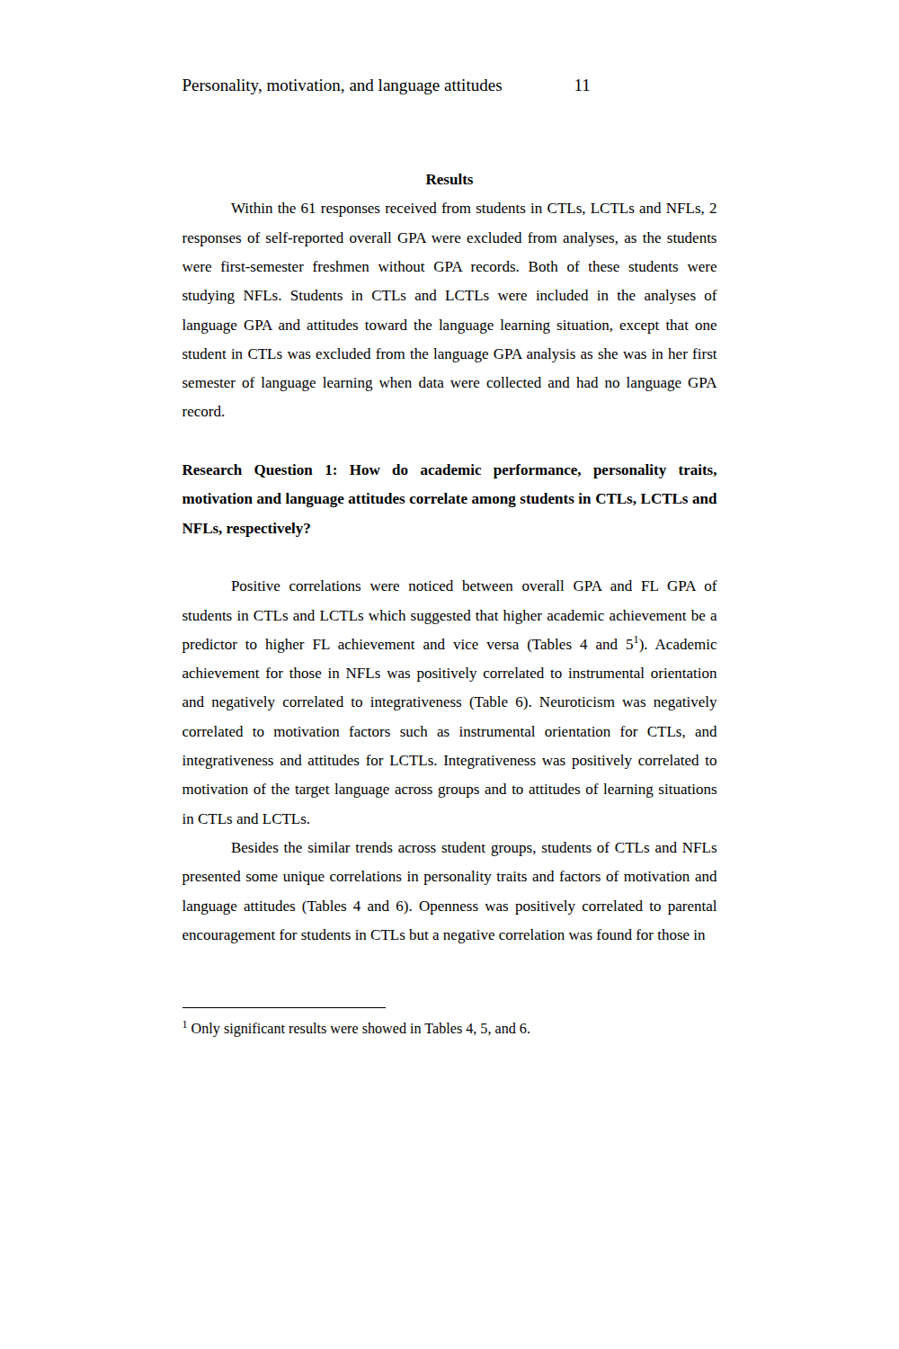Personality, motivation, and language attitudes 11
Results
Within the 61 responses received from students in CTLs, LCTLs and NFLs, 2 responses of self-reported overall GPA were excluded from analyses, as the students were first-semester freshmen without GPA records. Both of these students were studying NFLs. Students in CTLs and LCTLs were included in the analyses of language GPA and attitudes toward the language learning situation, except that one student in CTLs was excluded from the language GPA analysis as she was in her first semester of language learning when data were collected and had no language GPA record.
Research Question 1: How do academic performance, personality traits, motivation and language attitudes correlate among students in CTLs, LCTLs and NFLs, respectively?
Positive correlations were noticed between overall GPA and FL GPA of students in CTLs and LCTLs which suggested that higher academic achievement be a predictor to higher FL achievement and vice versa (Tables 4 and 51). Academic achievement for those in NFLs was positively correlated to instrumental orientation and negatively correlated to integrativeness (Table 6). Neuroticism was negatively correlated to motivation factors such as instrumental orientation for CTLs, and integrativeness and attitudes for LCTLs. Integrativeness was positively correlated to motivation of the target language across groups and to attitudes of learning situations in CTLs and LCTLs.
Besides the similar trends across student groups, students of CTLs and NFLs presented some unique correlations in personality traits and factors of motivation and language attitudes (Tables 4 and 6). Openness was positively correlated to parental encouragement for students in CTLs but a negative correlation was found for those in
1 Only significant results were showed in Tables 4, 5, and 6.